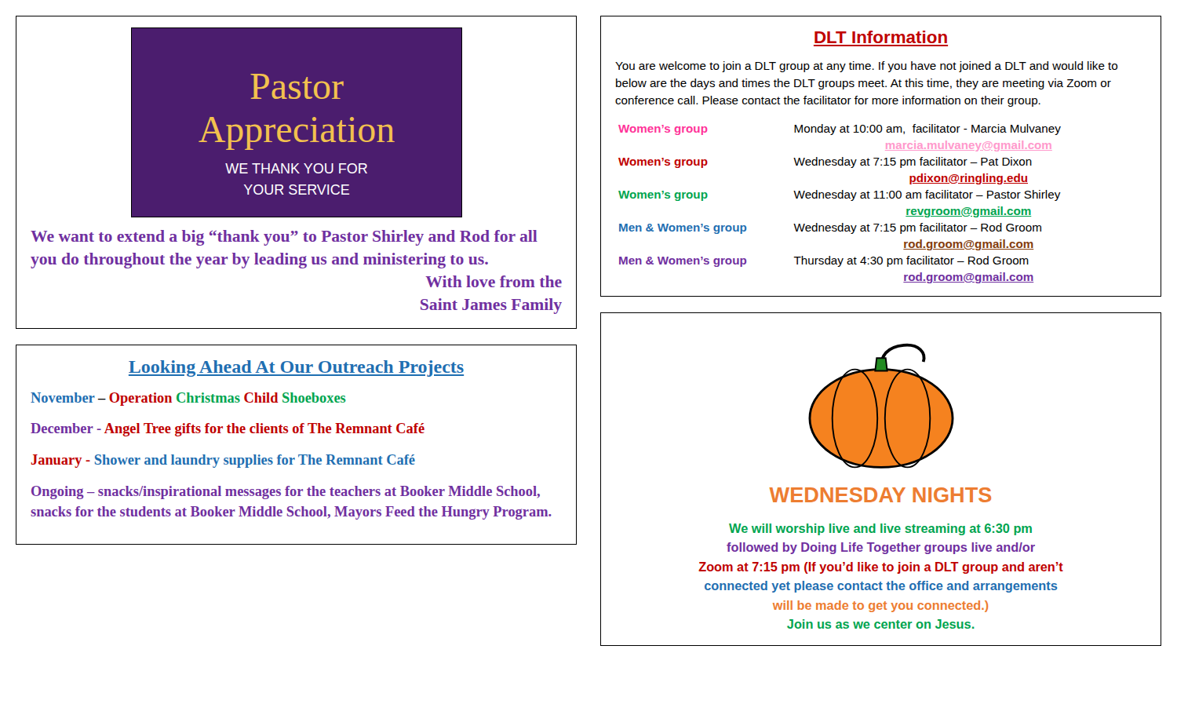We want to extend a big “thank you” to Pastor Shirley and Rod for all you do throughout the year by leading us and ministering to us. With love from the Saint James Family
Looking Ahead At Our Outreach Projects
November – Operation Christmas Child Shoeboxes
December - Angel Tree gifts for the clients of The Remnant Café
January - Shower and laundry supplies for The Remnant Café
Ongoing – snacks/inspirational messages for the teachers at Booker Middle School, snacks for the students at Booker Middle School, Mayors Feed the Hungry Program.
DLT Information
You are welcome to join a DLT group at any time. If you have not joined a DLT and would like to below are the days and times the DLT groups meet. At this time, they are meeting via Zoom or conference call. Please contact the facilitator for more information on their group.
| Women’s group | Monday at 10:00 am, facilitator - Marcia Mulvaney |
| | marcia.mulvaney@gmail.com |
| Women’s group | Wednesday at 7:15 pm facilitator – Pat Dixon |
| | pdixon@ringling.edu |
| Women’s group | Wednesday at 11:00 am facilitator – Pastor Shirley |
| | revgroom@gmail.com |
| Men & Women’s group | Wednesday at 7:15 pm facilitator – Rod Groom |
| | rod.groom@gmail.com |
| Men & Women’s group | Thursday at 4:30 pm facilitator – Rod Groom |
| | rod.groom@gmail.com |
WEDNESDAY NIGHTS
We will worship live and live streaming at 6:30 pm
followed by Doing Life Together groups live and/or
Zoom at 7:15 pm (If you’d like to join a DLT group and aren’t
connected yet please contact the office and arrangements
will be made to get you connected.)
Join us as we center on Jesus.